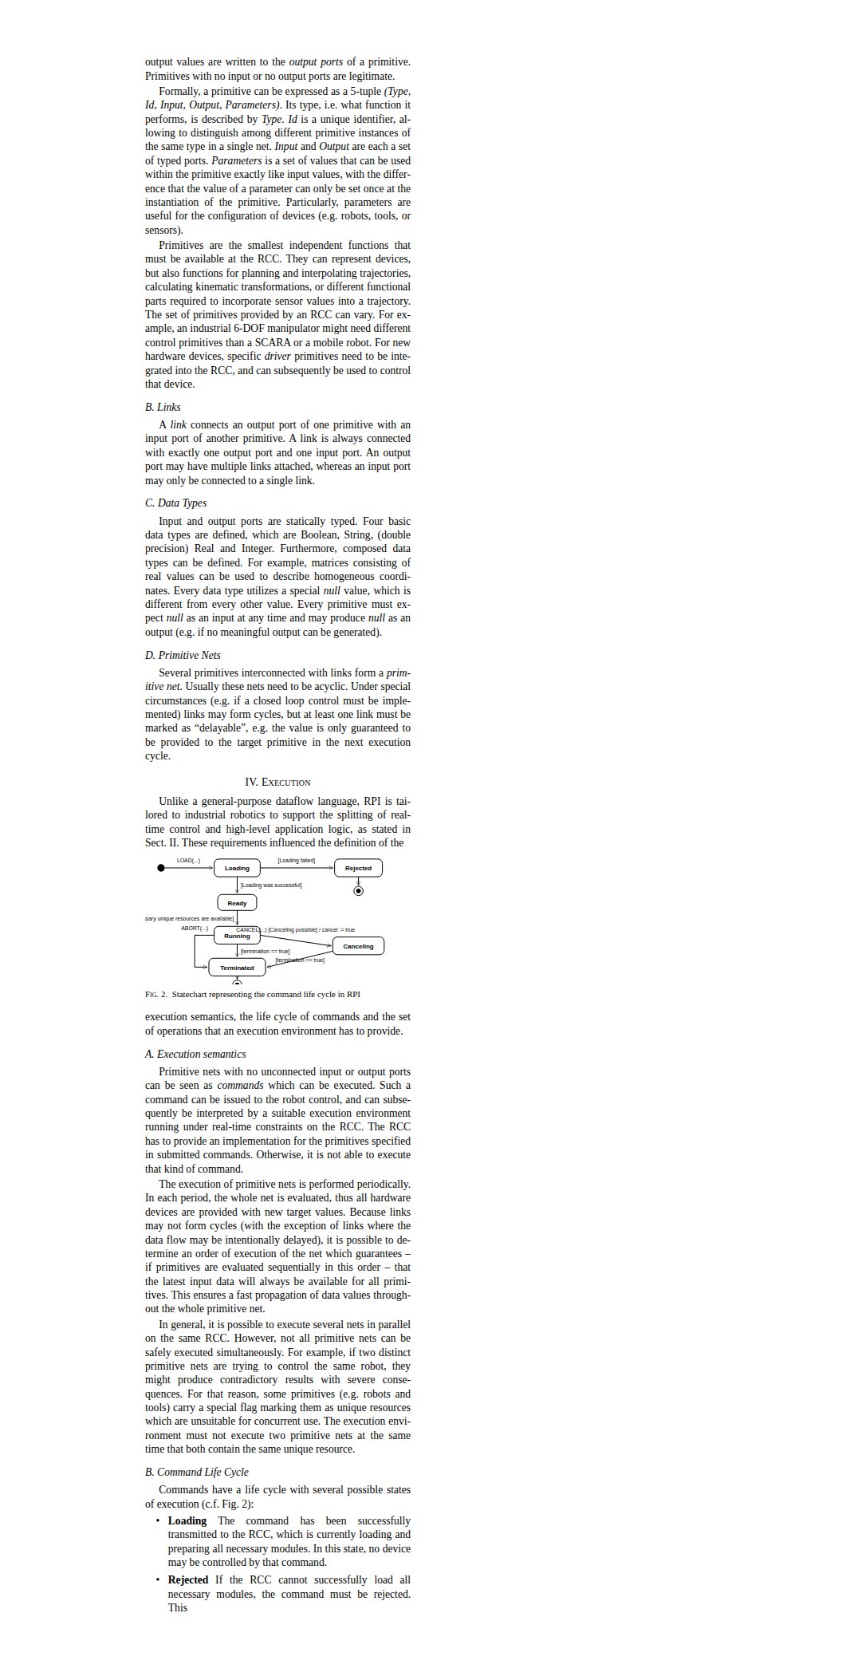output values are written to the output ports of a primitive. Primitives with no input or no output ports are legitimate.
Formally, a primitive can be expressed as a 5-tuple (Type, Id, Input, Output, Parameters). Its type, i.e. what function it performs, is described by Type. Id is a unique identifier, allowing to distinguish among different primitive instances of the same type in a single net. Input and Output are each a set of typed ports. Parameters is a set of values that can be used within the primitive exactly like input values, with the difference that the value of a parameter can only be set once at the instantiation of the primitive. Particularly, parameters are useful for the configuration of devices (e.g. robots, tools, or sensors).
Primitives are the smallest independent functions that must be available at the RCC. They can represent devices, but also functions for planning and interpolating trajectories, calculating kinematic transformations, or different functional parts required to incorporate sensor values into a trajectory. The set of primitives provided by an RCC can vary. For example, an industrial 6-DOF manipulator might need different control primitives than a SCARA or a mobile robot. For new hardware devices, specific driver primitives need to be integrated into the RCC, and can subsequently be used to control that device.
B. Links
A link connects an output port of one primitive with an input port of another primitive. A link is always connected with exactly one output port and one input port. An output port may have multiple links attached, whereas an input port may only be connected to a single link.
C. Data Types
Input and output ports are statically typed. Four basic data types are defined, which are Boolean, String, (double precision) Real and Integer. Furthermore, composed data types can be defined. For example, matrices consisting of real values can be used to describe homogeneous coordinates. Every data type utilizes a special null value, which is different from every other value. Every primitive must expect null as an input at any time and may produce null as an output (e.g. if no meaningful output can be generated).
D. Primitive Nets
Several primitives interconnected with links form a primitive net. Usually these nets need to be acyclic. Under special circumstances (e.g. if a closed loop control must be implemented) links may form cycles, but at least one link must be marked as “delayable”, e.g. the value is only guaranteed to be provided to the target primitive in the next execution cycle.
IV. Execution
Unlike a general-purpose dataflow language, RPI is tailored to industrial robotics to support the splitting of real-time control and high-level application logic, as stated in Sect. II. These requirements influenced the definition of the
Loading Rejected Ready Running Canceling Terminated LOAD(...) [Loading failed] [Loading was successful] START(...) [Necessary unique resources are available] CANCEL(...) [Canceling possible] / cancel := true [termination == true] [termination == true] ABORT(...)
Fig. 2. Statechart representing the command life cycle in RPI
execution semantics, the life cycle of commands and the set of operations that an execution environment has to provide.
A. Execution semantics
Primitive nets with no unconnected input or output ports can be seen as commands which can be executed. Such a command can be issued to the robot control, and can subsequently be interpreted by a suitable execution environment running under real-time constraints on the RCC. The RCC has to provide an implementation for the primitives specified in submitted commands. Otherwise, it is not able to execute that kind of command.
The execution of primitive nets is performed periodically. In each period, the whole net is evaluated, thus all hardware devices are provided with new target values. Because links may not form cycles (with the exception of links where the data flow may be intentionally delayed), it is possible to determine an order of execution of the net which guarantees – if primitives are evaluated sequentially in this order – that the latest input data will always be available for all primitives. This ensures a fast propagation of data values throughout the whole primitive net.
In general, it is possible to execute several nets in parallel on the same RCC. However, not all primitive nets can be safely executed simultaneously. For example, if two distinct primitive nets are trying to control the same robot, they might produce contradictory results with severe consequences. For that reason, some primitives (e.g. robots and tools) carry a special flag marking them as unique resources which are unsuitable for concurrent use. The execution environment must not execute two primitive nets at the same time that both contain the same unique resource.
B. Command Life Cycle
Commands have a life cycle with several possible states of execution (c.f. Fig. 2):
Loading The command has been successfully transmitted to the RCC, which is currently loading and preparing all necessary modules. In this state, no device may be controlled by that command.
Rejected If the RCC cannot successfully load all necessary modules, the command must be rejected. This